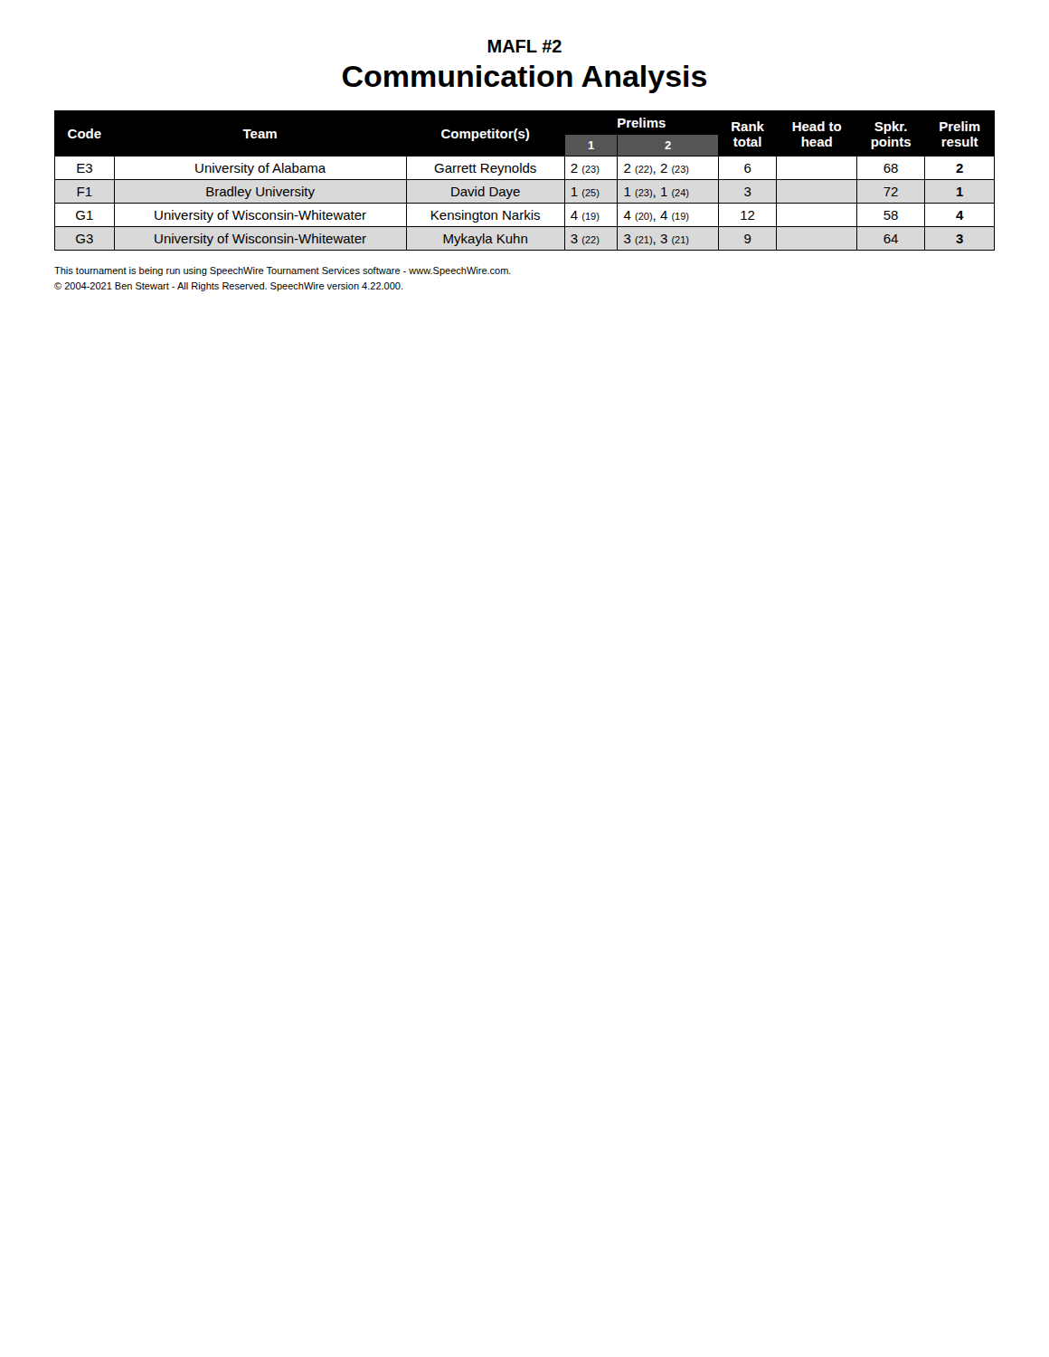MAFL #2
Communication Analysis
| Code | Team | Competitor(s) | Prelims | Rank total | Head to head | Spkr. points | Prelim result |
| --- | --- | --- | --- | --- | --- | --- | --- |
| 1 | 2 |
| E3 | University of Alabama | Garrett Reynolds | 2 (23) | 2 (22) , 2 (23) | 6 | | 68 | 2 |
| F1 | Bradley University | David Daye | 1 (25) | 1 (23) , 1 (24) | 3 | | 72 | 1 |
| G1 | University of Wisconsin-Whitewater | Kensington Narkis | 4 (19) | 4 (20) , 4 (19) | 12 | | 58 | 4 |
| G3 | University of Wisconsin-Whitewater | Mykayla Kuhn | 3 (22) | 3 (21) , 3 (21) | 9 | | 64 | 3 |
This tournament is being run using SpeechWire Tournament Services software - www.SpeechWire.com.
© 2004-2021 Ben Stewart - All Rights Reserved. SpeechWire version 4.22.000.